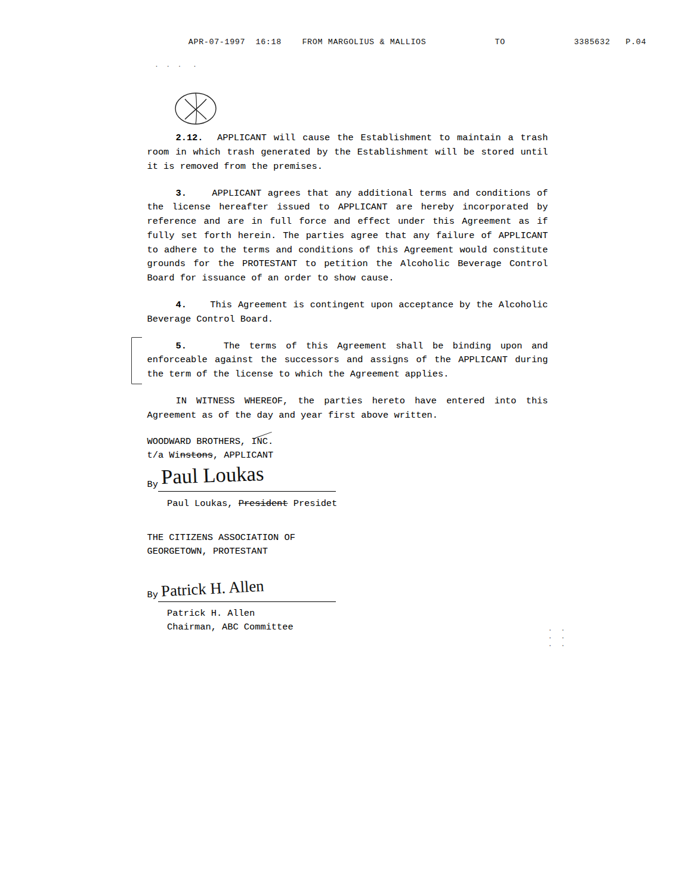APR-07-1997 16:18 FROM MARGOLIUS & MALLIOS TO 3385632 P.04
. . . .
2.12. APPLICANT will cause the Establishment to maintain a trash room in which trash generated by the Establishment will be stored until it is removed from the premises.
3. APPLICANT agrees that any additional terms and conditions of the license hereafter issued to APPLICANT are hereby incorporated by reference and are in full force and effect under this Agreement as if fully set forth herein. The parties agree that any failure of APPLICANT to adhere to the terms and conditions of this Agreement would constitute grounds for the PROTESTANT to petition the Alcoholic Beverage Control Board for issuance of an order to show cause.
4. This Agreement is contingent upon acceptance by the Alcoholic Beverage Control Board.
5. The terms of this Agreement shall be binding upon and enforceable against the successors and assigns of the APPLICANT during the term of the license to which the Agreement applies.
IN WITNESS WHEREOF, the parties hereto have entered into this Agreement as of the day and year first above written.
WOODWARD BROTHERS, INC.
t/a Winstons, APPLICANT
By Paul Loukas
Paul Loukas, President Presidet
THE CITIZENS ASSOCIATION OF
GEORGETOWN, PROTESTANT
By Patrick H. Allen
Patrick H. Allen
Chairman, ABC Committee
. .
. .
. .